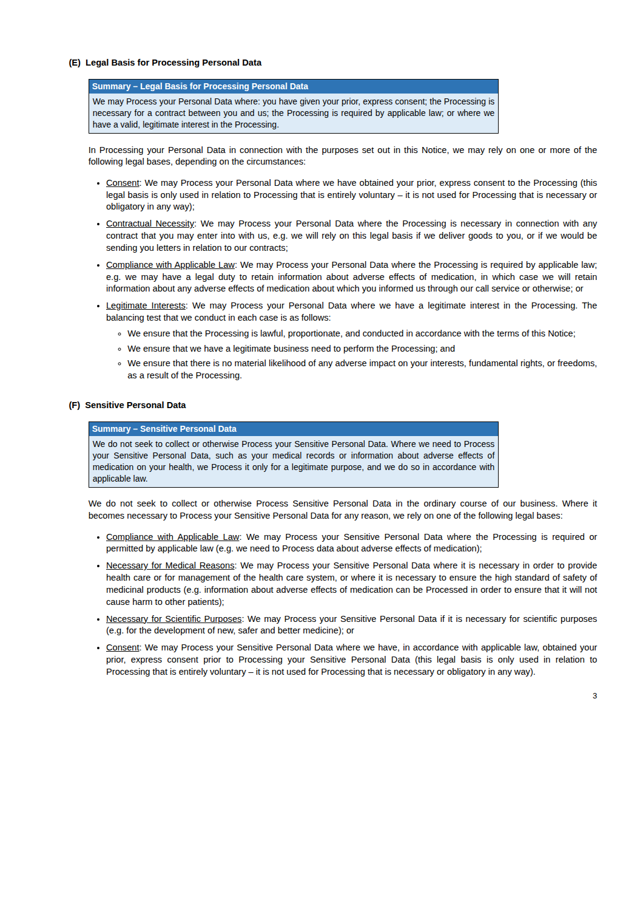(E) Legal Basis for Processing Personal Data
Summary – Legal Basis for Processing Personal Data
We may Process your Personal Data where: you have given your prior, express consent; the Processing is necessary for a contract between you and us; the Processing is required by applicable law; or where we have a valid, legitimate interest in the Processing.
In Processing your Personal Data in connection with the purposes set out in this Notice, we may rely on one or more of the following legal bases, depending on the circumstances:
Consent: We may Process your Personal Data where we have obtained your prior, express consent to the Processing (this legal basis is only used in relation to Processing that is entirely voluntary – it is not used for Processing that is necessary or obligatory in any way);
Contractual Necessity: We may Process your Personal Data where the Processing is necessary in connection with any contract that you may enter into with us, e.g. we will rely on this legal basis if we deliver goods to you, or if we would be sending you letters in relation to our contracts;
Compliance with Applicable Law: We may Process your Personal Data where the Processing is required by applicable law; e.g. we may have a legal duty to retain information about adverse effects of medication, in which case we will retain information about any adverse effects of medication about which you informed us through our call service or otherwise; or
Legitimate Interests: We may Process your Personal Data where we have a legitimate interest in the Processing. The balancing test that we conduct in each case is as follows:
We ensure that the Processing is lawful, proportionate, and conducted in accordance with the terms of this Notice;
We ensure that we have a legitimate business need to perform the Processing; and
We ensure that there is no material likelihood of any adverse impact on your interests, fundamental rights, or freedoms, as a result of the Processing.
(F) Sensitive Personal Data
Summary – Sensitive Personal Data
We do not seek to collect or otherwise Process your Sensitive Personal Data. Where we need to Process your Sensitive Personal Data, such as your medical records or information about adverse effects of medication on your health, we Process it only for a legitimate purpose, and we do so in accordance with applicable law.
We do not seek to collect or otherwise Process Sensitive Personal Data in the ordinary course of our business. Where it becomes necessary to Process your Sensitive Personal Data for any reason, we rely on one of the following legal bases:
Compliance with Applicable Law: We may Process your Sensitive Personal Data where the Processing is required or permitted by applicable law (e.g. we need to Process data about adverse effects of medication);
Necessary for Medical Reasons: We may Process your Sensitive Personal Data where it is necessary in order to provide health care or for management of the health care system, or where it is necessary to ensure the high standard of safety of medicinal products (e.g. information about adverse effects of medication can be Processed in order to ensure that it will not cause harm to other patients);
Necessary for Scientific Purposes: We may Process your Sensitive Personal Data if it is necessary for scientific purposes (e.g. for the development of new, safer and better medicine); or
Consent: We may Process your Sensitive Personal Data where we have, in accordance with applicable law, obtained your prior, express consent prior to Processing your Sensitive Personal Data (this legal basis is only used in relation to Processing that is entirely voluntary – it is not used for Processing that is necessary or obligatory in any way).
3